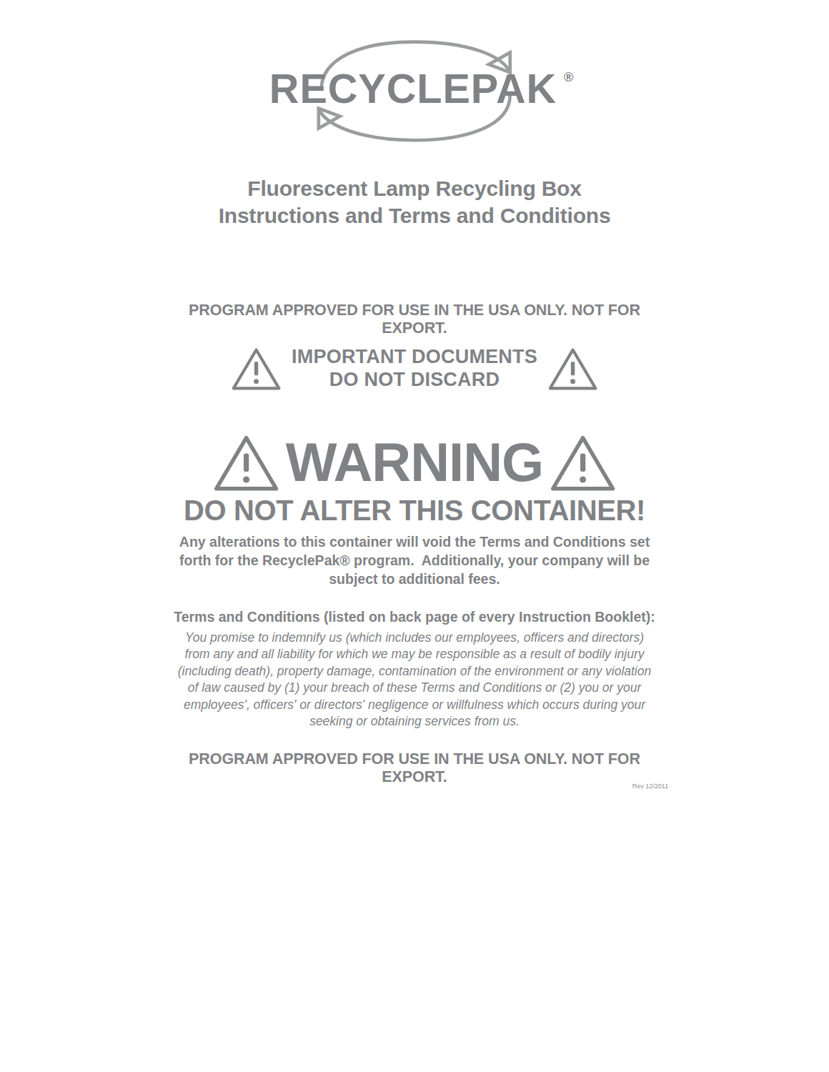RECYCLEPAK ®
Fluorescent Lamp Recycling Box
Instructions and Terms and Conditions
PROGRAM APPROVED FOR USE IN THE USA ONLY. NOT FOR EXPORT.
IMPORTANT DOCUMENTS
DO NOT DISCARD
WARNING
DO NOT ALTER THIS CONTAINER!
Any alterations to this container will void the Terms and Conditions set forth for the RecyclePak® program. Additionally, your company will be subject to additional fees.
Terms and Conditions (listed on back page of every Instruction Booklet):
You promise to indemnify us (which includes our employees, officers and directors) from any and all liability for which we may be responsible as a result of bodily injury (including death), property damage, contamination of the environment or any violation of law caused by (1) your breach of these Terms and Conditions or (2) you or your employees', officers' or directors' negligence or willfulness which occurs during your seeking or obtaining services from us.
PROGRAM APPROVED FOR USE IN THE USA ONLY. NOT FOR EXPORT.
Rev 12/2011